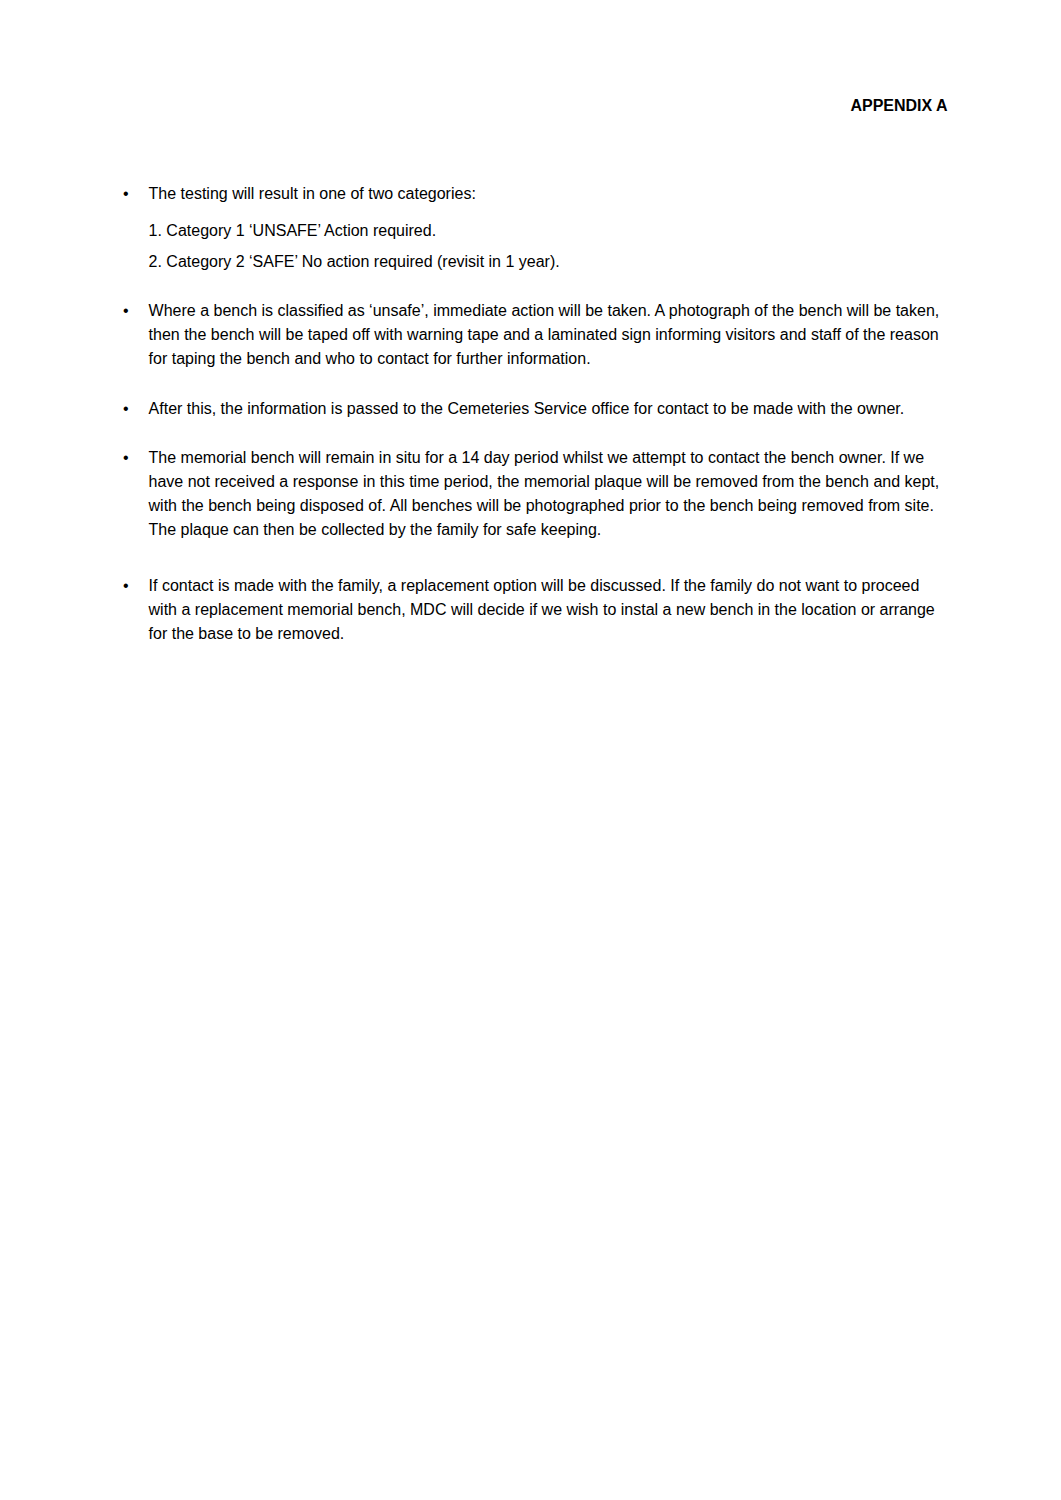APPENDIX A
The testing will result in one of two categories:
1. Category 1 ‘UNSAFE’ Action required.
2. Category 2 ‘SAFE’ No action required (revisit in 1 year).
Where a bench is classified as ‘unsafe’, immediate action will be taken. A photograph of the bench will be taken, then the bench will be taped off with warning tape and a laminated sign informing visitors and staff of the reason for taping the bench and who to contact for further information.
After this, the information is passed to the Cemeteries Service office for contact to be made with the owner.
The memorial bench will remain in situ for a 14 day period whilst we attempt to contact the bench owner. If we have not received a response in this time period, the memorial plaque will be removed from the bench and kept, with the bench being disposed of. All benches will be photographed prior to the bench being removed from site. The plaque can then be collected by the family for safe keeping.
If contact is made with the family, a replacement option will be discussed. If the family do not want to proceed with a replacement memorial bench, MDC will decide if we wish to instal a new bench in the location or arrange for the base to be removed.